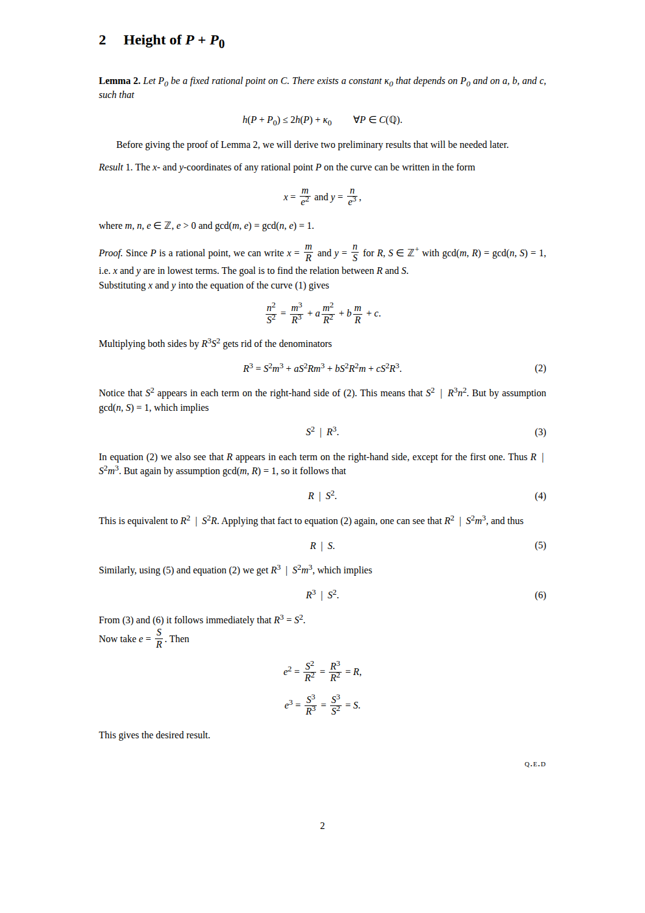2 Height of P + P0
Lemma 2. Let P0 be a fixed rational point on C. There exists a constant κ0 that depends on P0 and on a, b, and c, such that
h(P + P0) ≤ 2h(P) + κ0∀P ∈ C(ℚ).
Before giving the proof of Lemma 2, we will derive two preliminary results that will be needed later.
Result 1. The x- and y-coordinates of any rational point P on the curve can be written in the form
x = me2 and y = ne3,
where m, n, e ∈ ℤ, e > 0 and gcd(m, e) = gcd(n, e) = 1.
Proof. Since P is a rational point, we can write x = mR and y = nS for R, S ∈ ℤ+ with gcd(m, R) = gcd(n, S) = 1, i.e. x and y are in lowest terms. The goal is to find the relation between R and S.
Substituting x and y into the equation of the curve (1) gives
n2 S2 = m3 R3 + am2 R2 + bmR + c.
Multiplying both sides by R3S2 gets rid of the denominators
R3 = S2m3 + aS2Rm3 + bS2R2m + cS2R3. (2)
Notice that S2 appears in each term on the right-hand side of (2). This means that S2 | R3n2. But by assumption gcd(n, S) = 1, which implies
S2 | R3. (3)
In equation (2) we also see that R appears in each term on the right-hand side, except for the first one. Thus R | S2m3. But again by assumption gcd(m, R) = 1, so it follows that
R | S2. (4)
This is equivalent to R2 | S2R. Applying that fact to equation (2) again, one can see that R2 | S2m3, and thus
R | S. (5)
Similarly, using (5) and equation (2) we get R3 | S2m3, which implies
R3 | S2. (6)
From (3) and (6) it follows immediately that R3 = S2.
Now take e = SR. Then
e2 = S2 R2 = R3 R2 = R,
e3 = S3 R3 = S3 S2 = S.
This gives the desired result.
q.e.d
2